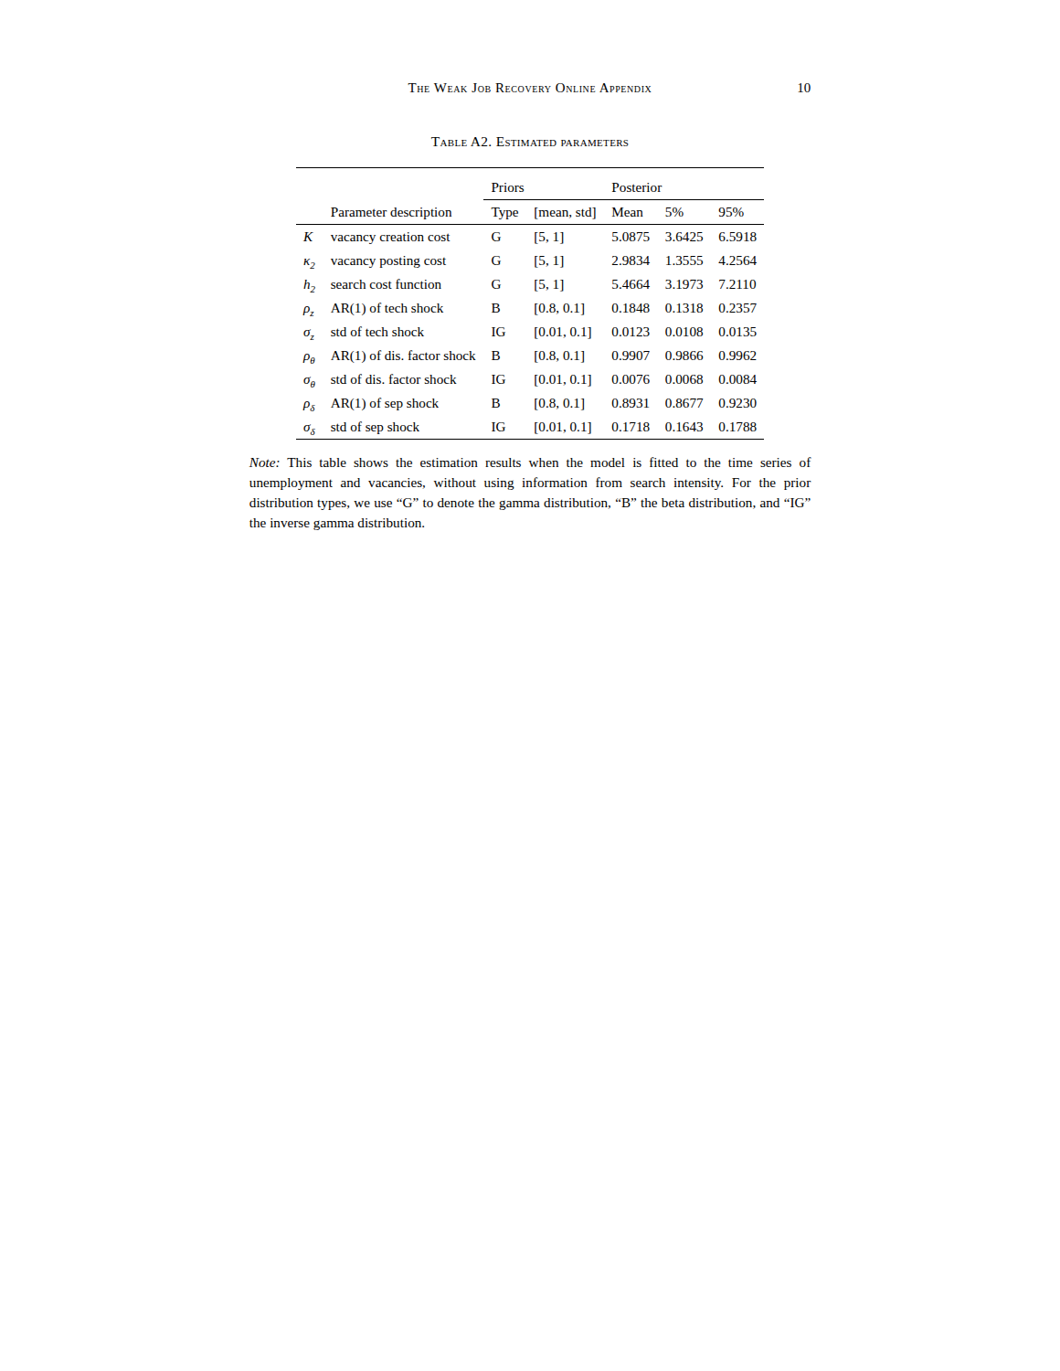The Weak Job Recovery Online Appendix 10
Table A2. Estimated parameters
| | | Priors | Posterior |
| --- | --- | --- | --- |
| | Parameter description | Type | [mean, std] | Mean | 5% | 95% |
| K | vacancy creation cost | G | [5, 1] | 5.0875 | 3.6425 | 6.5918 |
| κ 2 | vacancy posting cost | G | [5, 1] | 2.9834 | 1.3555 | 4.2564 |
| h 2 | search cost function | G | [5, 1] | 5.4664 | 3.1973 | 7.2110 |
| ρ z | AR(1) of tech shock | B | [0.8, 0.1] | 0.1848 | 0.1318 | 0.2357 |
| σ z | std of tech shock | IG | [0.01, 0.1] | 0.0123 | 0.0108 | 0.0135 |
| ρ θ | AR(1) of dis. factor shock | B | [0.8, 0.1] | 0.9907 | 0.9866 | 0.9962 |
| σ θ | std of dis. factor shock | IG | [0.01, 0.1] | 0.0076 | 0.0068 | 0.0084 |
| ρ δ | AR(1) of sep shock | B | [0.8, 0.1] | 0.8931 | 0.8677 | 0.9230 |
| σ δ | std of sep shock | IG | [0.01, 0.1] | 0.1718 | 0.1643 | 0.1788 |
Note: This table shows the estimation results when the model is fitted to the time series of unemployment and vacancies, without using information from search intensity. For the prior distribution types, we use “G” to denote the gamma distribution, “B” the beta distribution, and “IG” the inverse gamma distribution.